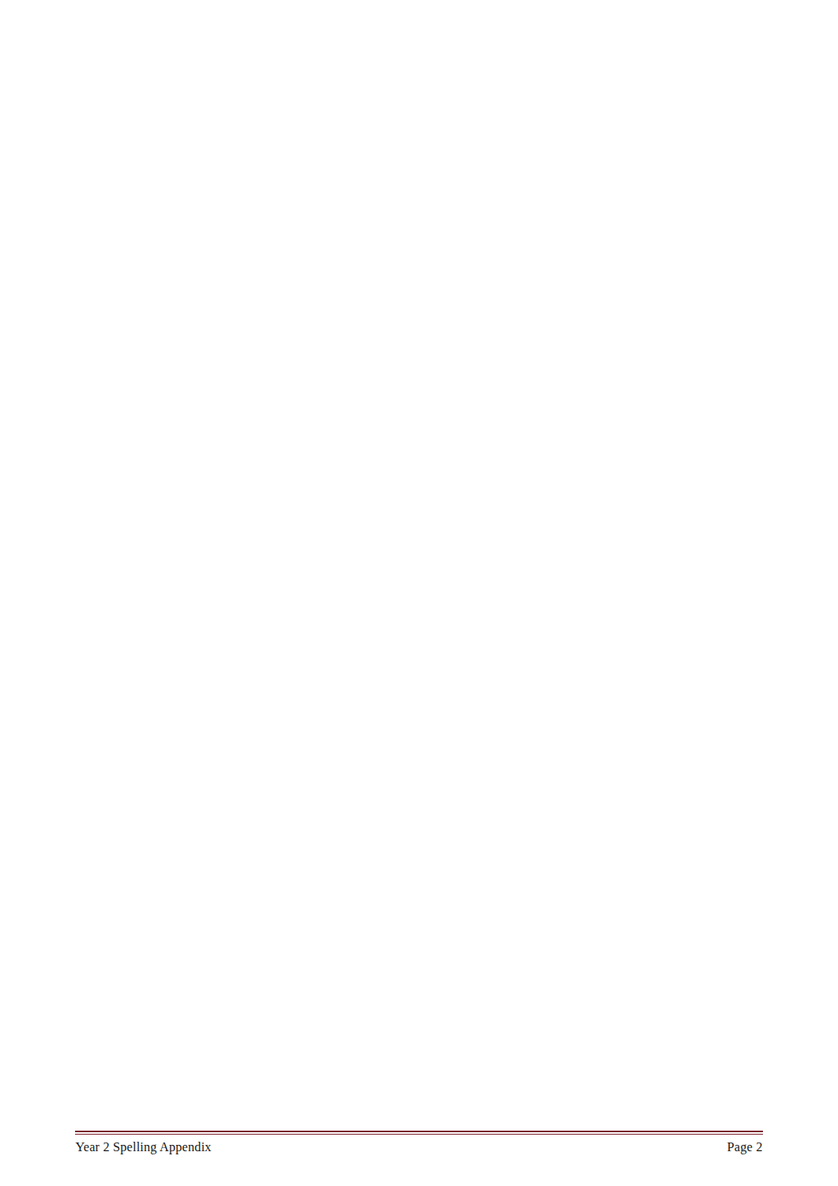Year 2 Spelling Appendix Page 2